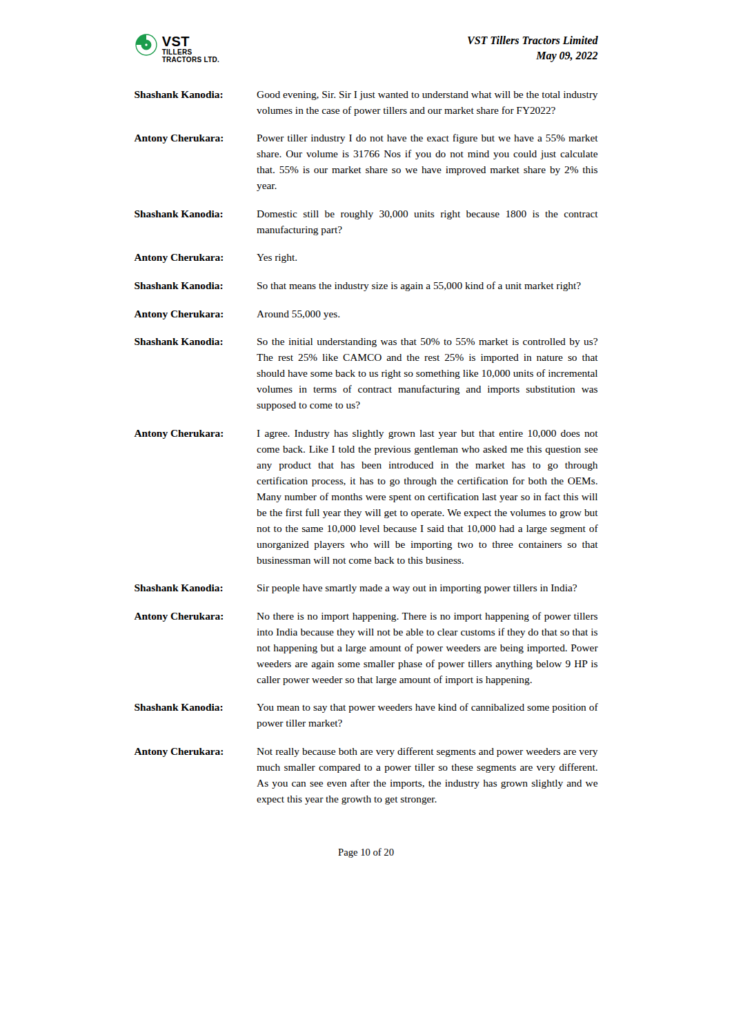VST TILLERS TRACTORS LTD.
VST Tillers Tractors Limited
May 09, 2022
| Shashank Kanodia: | Good evening, Sir. Sir I just wanted to understand what will be the total industry volumes in the case of power tillers and our market share for FY2022? |
| Antony Cherukara: | Power tiller industry I do not have the exact figure but we have a 55% market share. Our volume is 31766 Nos if you do not mind you could just calculate that. 55% is our market share so we have improved market share by 2% this year. |
| Shashank Kanodia: | Domestic still be roughly 30,000 units right because 1800 is the contract manufacturing part? |
| Antony Cherukara: | Yes right. |
| Shashank Kanodia: | So that means the industry size is again a 55,000 kind of a unit market right? |
| Antony Cherukara: | Around 55,000 yes. |
| Shashank Kanodia: | So the initial understanding was that 50% to 55% market is controlled by us? The rest 25% like CAMCO and the rest 25% is imported in nature so that should have some back to us right so something like 10,000 units of incremental volumes in terms of contract manufacturing and imports substitution was supposed to come to us? |
| Antony Cherukara: | I agree. Industry has slightly grown last year but that entire 10,000 does not come back. Like I told the previous gentleman who asked me this question see any product that has been introduced in the market has to go through certification process, it has to go through the certification for both the OEMs. Many number of months were spent on certification last year so in fact this will be the first full year they will get to operate. We expect the volumes to grow but not to the same 10,000 level because I said that 10,000 had a large segment of unorganized players who will be importing two to three containers so that businessman will not come back to this business. |
| Shashank Kanodia: | Sir people have smartly made a way out in importing power tillers in India? |
| Antony Cherukara: | No there is no import happening. There is no import happening of power tillers into India because they will not be able to clear customs if they do that so that is not happening but a large amount of power weeders are being imported. Power weeders are again some smaller phase of power tillers anything below 9 HP is caller power weeder so that large amount of import is happening. |
| Shashank Kanodia: | You mean to say that power weeders have kind of cannibalized some position of power tiller market? |
| Antony Cherukara: | Not really because both are very different segments and power weeders are very much smaller compared to a power tiller so these segments are very different. As you can see even after the imports, the industry has grown slightly and we expect this year the growth to get stronger. |
Page 10 of 20